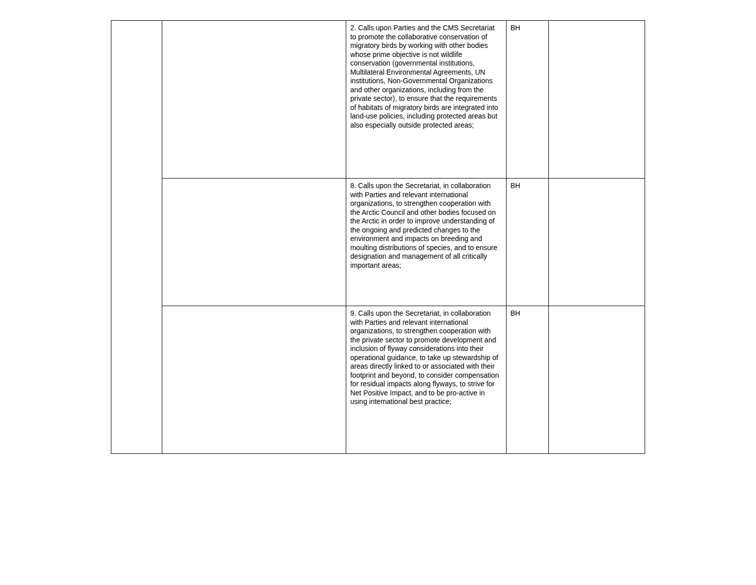| | | 2. Calls upon Parties and the CMS Secretariat to promote the collaborative conservation of migratory birds by working with other bodies whose prime objective is not wildlife conservation (governmental institutions, Multilateral Environmental Agreements, UN institutions, Non-Governmental Organizations and other organizations, including from the private sector), to ensure that the requirements of habitats of migratory birds are integrated into land-use policies, including protected areas but also especially outside protected areas; | BH | |
| | 8. Calls upon the Secretariat, in collaboration with Parties and relevant international organizations, to strengthen cooperation with the Arctic Council and other bodies focused on the Arctic in order to improve understanding of the ongoing and predicted changes to the environment and impacts on breeding and moulting distributions of species, and to ensure designation and management of all critically important areas; | BH | |
| | 9. Calls upon the Secretariat, in collaboration with Parties and relevant international organizations, to strengthen cooperation with the private sector to promote development and inclusion of flyway considerations into their operational guidance, to take up stewardship of areas directly linked to or associated with their footprint and beyond, to consider compensation for residual impacts along flyways, to strive for Net Positive Impact, and to be pro-active in using international best practice; | BH | |